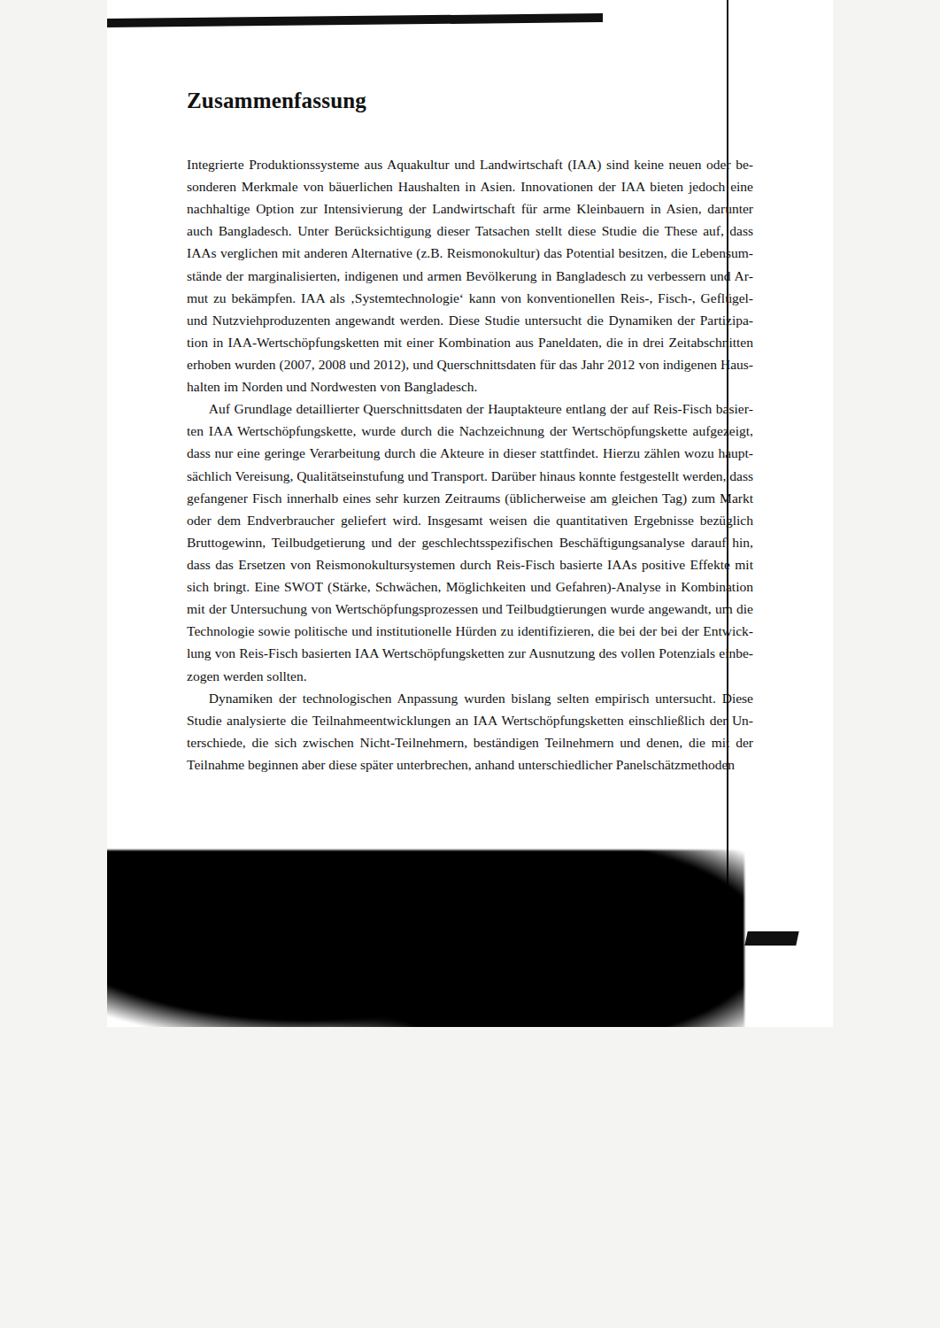Zusammenfassung
Integrierte Produktionssysteme aus Aquakultur und Landwirtschaft (IAA) sind keine neuen oder besonderen Merkmale von bäuerlichen Haushalten in Asien. Innovationen der IAA bieten jedoch eine nachhaltige Option zur Intensivierung der Landwirtschaft für arme Kleinbauern in Asien, darunter auch Bangladesch. Unter Berücksichtigung dieser Tatsachen stellt diese Studie die These auf, dass IAAs verglichen mit anderen Alternative (z.B. Reismonokultur) das Potential besitzen, die Lebensumstände der marginalisierten, indigenen und armen Bevölkerung in Bangladesch zu verbessern und Armut zu bekämpfen. IAA als ‚Systemtechnologie‘ kann von konventionellen Reis-, Fisch-, Geflügel- und Nutzviehproduzenten angewandt werden. Diese Studie untersucht die Dynamiken der Partizipation in IAA-Wertschöpfungsketten mit einer Kombination aus Paneldaten, die in drei Zeitabschnitten erhoben wurden (2007, 2008 und 2012), und Querschnittsdaten für das Jahr 2012 von indigenen Haushalten im Norden und Nordwesten von Bangladesch.
Auf Grundlage detaillierter Querschnittsdaten der Hauptakteure entlang der auf Reis-Fisch basierten IAA Wertschöpfungskette, wurde durch die Nachzeichnung der Wertschöpfungskette aufgezeigt, dass nur eine geringe Verarbeitung durch die Akteure in dieser stattfindet. Hierzu zählen wozu hauptsächlich Vereisung, Qualitätseinstufung und Transport. Darüber hinaus konnte festgestellt werden, dass gefangener Fisch innerhalb eines sehr kurzen Zeitraums (üblicherweise am gleichen Tag) zum Markt oder dem Endverbraucher geliefert wird. Insgesamt weisen die quantitativen Ergebnisse bezüglich Bruttogewinn, Teilbudgetierung und der geschlechtsspezifischen Beschäftigungsanalyse darauf hin, dass das Ersetzen von Reismonokultursystemen durch Reis-Fisch basierte IAAs positive Effekte mit sich bringt. Eine SWOT (Stärke, Schwächen, Möglichkeiten und Gefahren)-Analyse in Kombination mit der Untersuchung von Wertschöpfungsprozessen und Teilbudgtierungen wurde angewandt, um die Technologie sowie politische und institutionelle Hürden zu identifizieren, die bei der bei der Entwicklung von Reis-Fisch basierten IAA Wertschöpfungsketten zur Ausnutzung des vollen Potenzials einbezogen werden sollten.
Dynamiken der technologischen Anpassung wurden bislang selten empirisch untersucht. Diese Studie analysierte die Teilnahmeentwicklungen an IAA Wertschöpfungsketten einschließlich der Unterschiede, die sich zwischen Nicht-Teilnehmern, beständigen Teilnehmern und denen, die mit der Teilnahme beginnen aber diese später unterbrechen, anhand unterschiedlicher Panelschätzmethoden
197